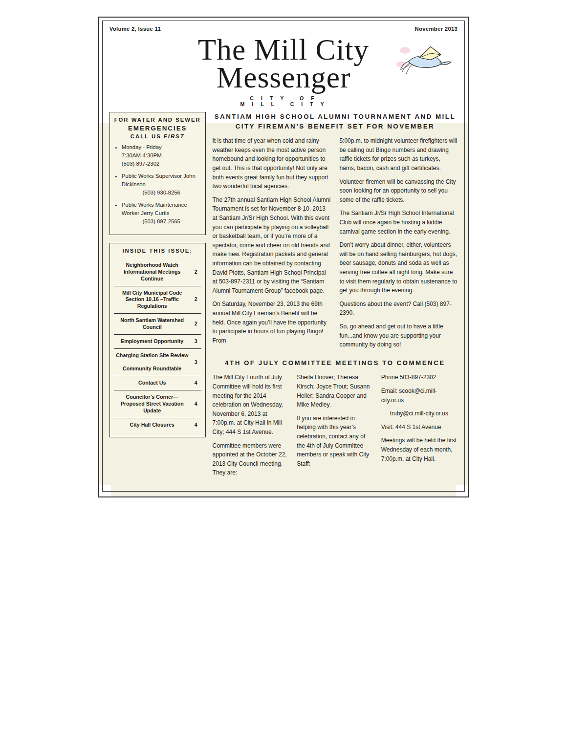Volume 2, Issue 11 November 2013
The Mill CityMessenger
C I T Y O FM I L L C I T Y
For Water and Sewer
Emergencies
Call Us First
Monday - Friday
7:30AM-4:30PM
(503) 897-2302
Public Works Supervisor John Dickinson (503) 930-8256
Public Works Maintenance Worker Jerry Curtis (503) 897-2565
Inside this issue:
| Neighborhood Watch Informational Meetings Continue | 2 |
| Mill City Municipal Code Section 10.16 –Traffic Regulations | 2 |
| North Santiam Watershed Council | 2 |
| Employment Opportunity | 3 |
| Charging Station Site Review Community Roundtable | 3 |
| Contact Us | 4 |
| Councilor’s Corner—Proposed Street Vacation Update | 4 |
| City Hall Closures | 4 |
Santiam High School Alumni Tournament and Mill City Fireman’s Benefit Set for November
It is that time of year when cold and rainy weather keeps even the most active person homebound and looking for opportunities to get out. This is that opportunity! Not only are both events great family fun but they support two wonderful local agencies.
The 27th annual Santiam High School Alumni Tournament is set for November 8-10, 2013 at Santiam Jr/Sr High School. With this event you can participate by playing on a volleyball or basketball team, or if you’re more of a spectator, come and cheer on old friends and make new. Registration packets and general information can be obtained by contacting David Plotts, Santiam High School Principal at 503-897-2311 or by visiting the “Santiam Alumni Tournament Group” facebook page.
On Saturday, November 23, 2013 the 69th annual Mill City Fireman’s Benefit will be held. Once again you’ll have the opportunity to participate in hours of fun playing Bingo! From
5:00p.m. to midnight volunteer firefighters will be calling out Bingo numbers and drawing raffle tickets for prizes such as turkeys, hams, bacon, cash and gift certificates.
Volunteer firemen will be canvassing the City soon looking for an opportunity to sell you some of the raffle tickets.
The Santiam Jr/Sr High School International Club will once again be hosting a kiddie carnival game section in the early evening.
Don’t worry about dinner, either, volunteers will be on hand selling hamburgers, hot dogs, beer sausage, donuts and soda as well as serving free coffee all night long. Make sure to visit them regularly to obtain sustenance to get you through the evening.
Questions about the event? Call (503) 897-2390.
So, go ahead and get out to have a little fun...and know you are supporting your community by doing so!
4th of July Committee Meetings to Commence
The Mill City Fourth of July Committee will hold its first meeting for the 2014 celebration on Wednesday, November 6, 2013 at 7:00p.m. at City Hall in Mill City; 444 S 1st Avenue.
Committee members were appointed at the October 22, 2013 City Council meeting. They are:
Sheila Hoover; Theresa Kirsch; Joyce Trout; Susann Heller; Sandra Cooper and Mike Medley.
If you are interested in helping with this year’s celebration, contact any of the 4th of July Committee members or speak with City Staff:
Phone 503-897-2302
Email: scook@ci.mill-city.or.us
truby@ci.mill-city.or.us
Visit: 444 S 1st Avenue
Meetings will be held the first Wednesday of each month, 7:00p.m. at City Hall.